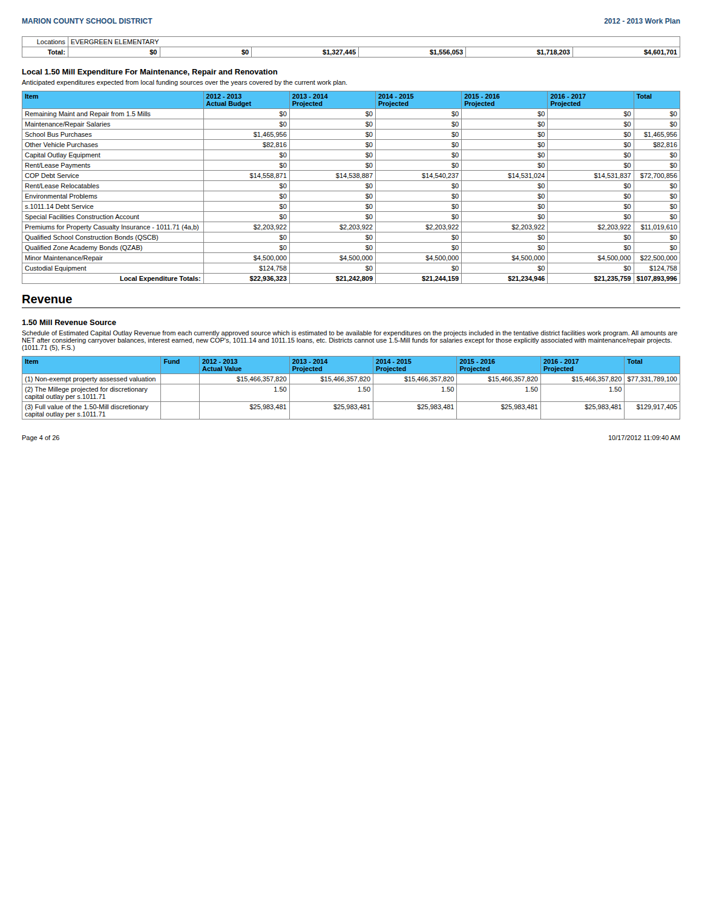MARION COUNTY SCHOOL DISTRICT
2012 - 2013 Work Plan
| Locations | EVERGREEN ELEMENTARY |
| Total: | $0 | $0 | $1,327,445 | $1,556,053 | $1,718,203 | $4,601,701 |
Local 1.50 Mill Expenditure For Maintenance, Repair and Renovation
Anticipated expenditures expected from local funding sources over the years covered by the current work plan.
| Item | 2012 - 2013 Actual Budget | 2013 - 2014 Projected | 2014 - 2015 Projected | 2015 - 2016 Projected | 2016 - 2017 Projected | Total |
| --- | --- | --- | --- | --- | --- | --- |
| Remaining Maint and Repair from 1.5 Mills | $0 | $0 | $0 | $0 | $0 | $0 |
| Maintenance/Repair Salaries | $0 | $0 | $0 | $0 | $0 | $0 |
| School Bus Purchases | $1,465,956 | $0 | $0 | $0 | $0 | $1,465,956 |
| Other Vehicle Purchases | $82,816 | $0 | $0 | $0 | $0 | $82,816 |
| Capital Outlay Equipment | $0 | $0 | $0 | $0 | $0 | $0 |
| Rent/Lease Payments | $0 | $0 | $0 | $0 | $0 | $0 |
| COP Debt Service | $14,558,871 | $14,538,887 | $14,540,237 | $14,531,024 | $14,531,837 | $72,700,856 |
| Rent/Lease Relocatables | $0 | $0 | $0 | $0 | $0 | $0 |
| Environmental Problems | $0 | $0 | $0 | $0 | $0 | $0 |
| s.1011.14 Debt Service | $0 | $0 | $0 | $0 | $0 | $0 |
| Special Facilities Construction Account | $0 | $0 | $0 | $0 | $0 | $0 |
| Premiums for Property Casualty Insurance - 1011.71 (4a,b) | $2,203,922 | $2,203,922 | $2,203,922 | $2,203,922 | $2,203,922 | $11,019,610 |
| Qualified School Construction Bonds (QSCB) | $0 | $0 | $0 | $0 | $0 | $0 |
| Qualified Zone Academy Bonds (QZAB) | $0 | $0 | $0 | $0 | $0 | $0 |
| Minor Maintenance/Repair | $4,500,000 | $4,500,000 | $4,500,000 | $4,500,000 | $4,500,000 | $22,500,000 |
| Custodial Equipment | $124,758 | $0 | $0 | $0 | $0 | $124,758 |
| Local Expenditure Totals: | $22,936,323 | $21,242,809 | $21,244,159 | $21,234,946 | $21,235,759 | $107,893,996 |
Revenue
1.50 Mill Revenue Source
Schedule of Estimated Capital Outlay Revenue from each currently approved source which is estimated to be available for expenditures on the projects included in the tentative district facilities work program. All amounts are NET after considering carryover balances, interest earned, new COP's, 1011.14 and 1011.15 loans, etc. Districts cannot use 1.5-Mill funds for salaries except for those explicitly associated with maintenance/repair projects. (1011.71 (5), F.S.)
| Item | Fund | 2012 - 2013 Actual Value | 2013 - 2014 Projected | 2014 - 2015 Projected | 2015 - 2016 Projected | 2016 - 2017 Projected | Total |
| --- | --- | --- | --- | --- | --- | --- | --- |
| (1) Non-exempt property assessed valuation | | $15,466,357,820 | $15,466,357,820 | $15,466,357,820 | $15,466,357,820 | $15,466,357,820 | $77,331,789,100 |
| (2) The Millege projected for discretionary capital outlay per s.1011.71 | | 1.50 | 1.50 | 1.50 | 1.50 | 1.50 | |
| (3) Full value of the 1.50-Mill discretionary capital outlay per s.1011.71 | | $25,983,481 | $25,983,481 | $25,983,481 | $25,983,481 | $25,983,481 | $129,917,405 |
Page 4 of 26
10/17/2012 11:09:40 AM